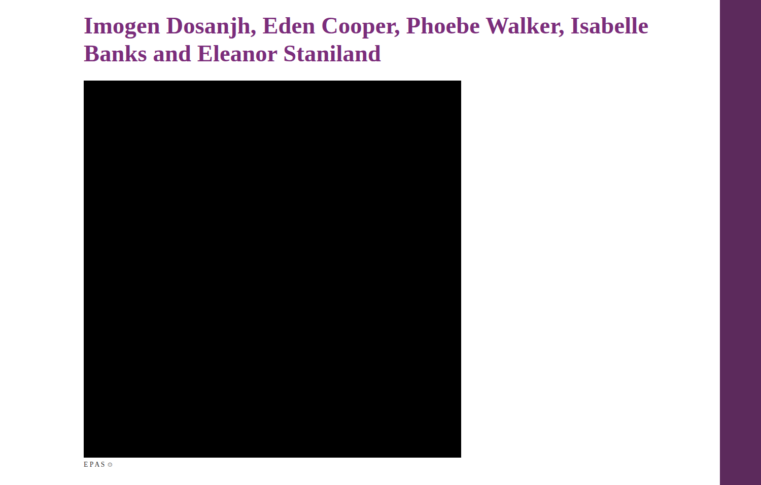Imogen Dosanjh, Eden Cooper, Phoebe Walker, Isabelle Banks and Eleanor Staniland
E P A S ☺